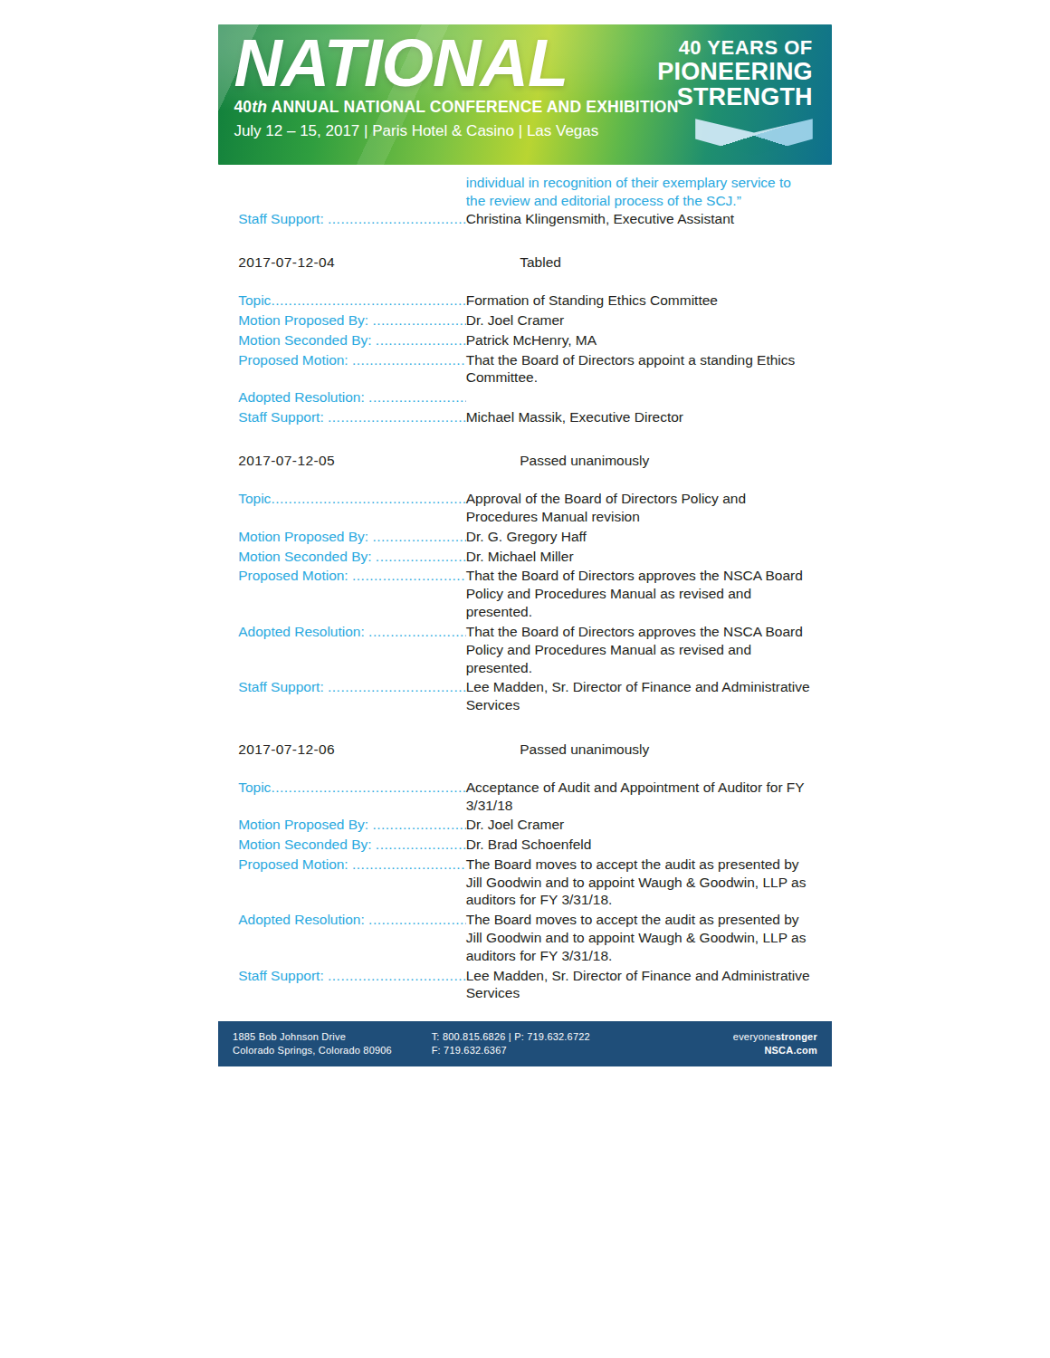NATIONAL
40th ANNUAL NATIONAL CONFERENCE AND EXHIBITION
July 12 – 15, 2017 | Paris Hotel & Casino | Las Vegas
40 YEARS OF
PIONEERING
STRENGTH
individual in recognition of their exemplary service to the review and editorial process of the SCJ.”
Staff Support: ........................................
Christina Klingensmith, Executive Assistant
2017-07-12-04
Tabled
Topic.......................................................
Formation of Standing Ethics Committee
Motion Proposed By: ............................
Dr. Joel Cramer
Motion Seconded By: ............................
Patrick McHenry, MA
Proposed Motion: .................................
That the Board of Directors appoint a standing Ethics Committee.
Adopted Resolution: .............................
Staff Support: ........................................
Michael Massik, Executive Director
2017-07-12-05
Passed unanimously
Topic.......................................................
Approval of the Board of Directors Policy and Procedures Manual revision
Motion Proposed By: ............................
Dr. G. Gregory Haff
Motion Seconded By: ............................
Dr. Michael Miller
Proposed Motion: .................................
That the Board of Directors approves the NSCA Board Policy and Procedures Manual as revised and presented.
Adopted Resolution: .............................
That the Board of Directors approves the NSCA Board Policy and Procedures Manual as revised and presented.
Staff Support: ........................................
Lee Madden, Sr. Director of Finance and Administrative Services
2017-07-12-06
Passed unanimously
Topic.......................................................
Acceptance of Audit and Appointment of Auditor for FY 3/31/18
Motion Proposed By: ............................
Dr. Joel Cramer
Motion Seconded By: ............................
Dr. Brad Schoenfeld
Proposed Motion: .................................
The Board moves to accept the audit as presented by Jill Goodwin and to appoint Waugh & Goodwin, LLP as auditors for FY 3/31/18.
Adopted Resolution: .............................
The Board moves to accept the audit as presented by Jill Goodwin and to appoint Waugh & Goodwin, LLP as auditors for FY 3/31/18.
Staff Support: ........................................
Lee Madden, Sr. Director of Finance and Administrative Services
1885 Bob Johnson Drive
Colorado Springs, Colorado 80906
T: 800.815.6826 | P: 719.632.6722
F: 719.632.6367
everyonestronger
NSCA.com